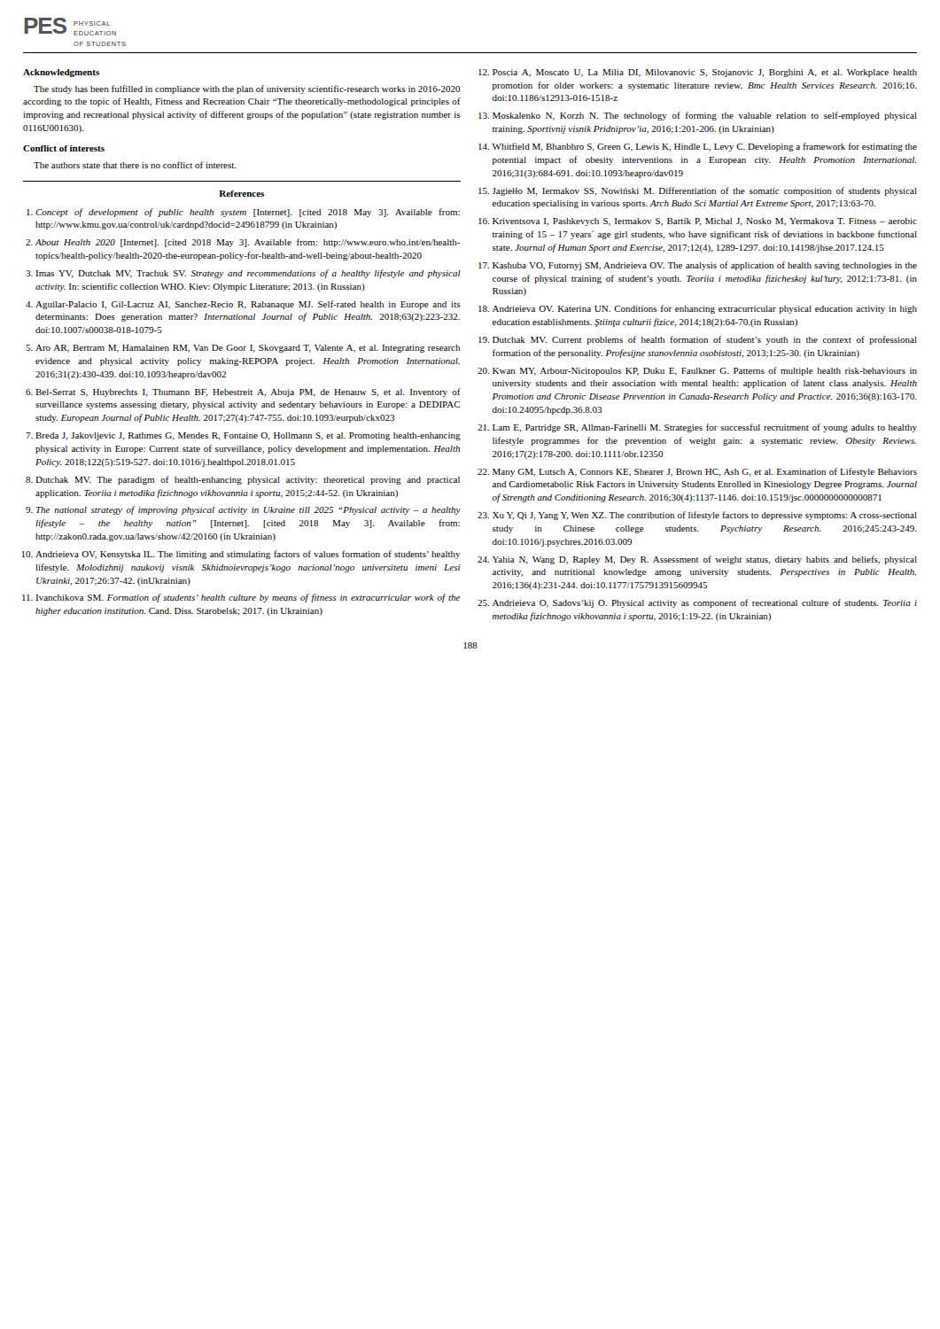PES
PHYSICAL
EDUCATION
OF STUDENTS
Acknowledgments
The study has been fulfilled in compliance with the plan of university scientific-research works in 2016-2020 according to the topic of Health, Fitness and Recreation Chair “The theoretically-methodological principles of improving and recreational physical activity of different groups of the population” (state registration number is 0116U001630).
Conflict of interests
The authors state that there is no conflict of interest.
References
Concept of development of public health system [Internet]. [cited 2018 May 3]. Available from: http://www.kmu.gov.ua/control/uk/cardnpd?docid=249618799 (in Ukrainian)
About Health 2020 [Internet]. [cited 2018 May 3]. Available from: http://www.euro.who.int/en/health-topics/health-policy/health-2020-the-european-policy-for-health-and-well-being/about-health-2020
Imas YV, Dutchak MV, Trachuk SV. Strategy and recommendations of a healthy lifestyle and physical activity. In: scientific collection WHO. Kiev: Olympic Literature; 2013. (in Russian)
Aguilar-Palacio I, Gil-Lacruz AI, Sanchez-Recio R, Rabanaque MJ. Self-rated health in Europe and its determinants: Does generation matter? International Journal of Public Health. 2018;63(2):223-232. doi:10.1007/s00038-018-1079-5
Aro AR, Bertram M, Hamalainen RM, Van De Goor I, Skovgaard T, Valente A, et al. Integrating research evidence and physical activity policy making-REPOPA project. Health Promotion International. 2016;31(2):430-439. doi:10.1093/heapro/dav002
Bel-Serrat S, Huybrechts I, Thumann BF, Hebestreit A, Abuja PM, de Henauw S, et al. Inventory of surveillance systems assessing dietary, physical activity and sedentary behaviours in Europe: a DEDIPAC study. European Journal of Public Health. 2017;27(4):747-755. doi:10.1093/eurpub/ckx023
Breda J, Jakovljevic J, Rathmes G, Mendes R, Fontaine O, Hollmann S, et al. Promoting health-enhancing physical activity in Europe: Current state of surveillance, policy development and implementation. Health Policy. 2018;122(5):519-527. doi:10.1016/j.healthpol.2018.01.015
Dutchak MV. The paradigm of health-enhancing physical activity: theoretical proving and practical application. Teoriia i metodika fizichnogo vikhovannia i sportu, 2015;2:44-52. (in Ukrainian)
The national strategy of improving physical activity in Ukraine till 2025 “Physical activity – a healthy lifestyle – the healthy nation” [Internet]. [cited 2018 May 3]. Available from: http://zakon0.rada.gov.ua/laws/show/42/20160 (in Ukrainian)
Andrieieva OV, Kensytska IL. The limiting and stimulating factors of values formation of students’ healthy lifestyle. Molodizhnij naukovij visnik Skhidnoievropejs’kogo nacional’nogo universitetu imeni Lesi Ukrainki, 2017;26:37-42. (inUkrainian)
Ivanchikova SM. Formation of students’ health culture by means of fitness in extracurricular work of the higher education institution. Cand. Diss. Starobelsk; 2017. (in Ukrainian)
Poscia A, Moscato U, La Milia DI, Milovanovic S, Stojanovic J, Borghini A, et al. Workplace health promotion for older workers: a systematic literature review. Bmc Health Services Research. 2016;16. doi:10.1186/s12913-016-1518-z
Moskalenko N, Korzh N. The technology of forming the valuable relation to self-employed physical training. Sportivnij visnik Pridniprov’ia, 2016;1:201-206. (in Ukrainian)
Whitfield M, Bhanbhro S, Green G, Lewis K, Hindle L, Levy C. Developing a framework for estimating the potential impact of obesity interventions in a European city. Health Promotion International. 2016;31(3):684-691. doi:10.1093/heapro/dav019
Jagiełło M, Iermakov SS, Nowiński M. Differentiation of the somatic composition of students physical education specialising in various sports. Arch Budo Sci Martial Art Extreme Sport, 2017;13:63-70.
Kriventsova I, Pashkevych S, Iermakov S, Bartík P, Michal J, Nosko M, Yermakova T. Fitness – aerobic training of 15 – 17 years´ age girl students, who have significant risk of deviations in backbone functional state. Journal of Human Sport and Exercise, 2017;12(4), 1289-1297. doi:10.14198/jhse.2017.124.15
Kashuba VO, Futornyj SM, Andrieieva OV. The analysis of application of health saving technologies in the course of physical training of student’s youth. Teoriia i metodika fizicheskoj kul’tury, 2012;1:73-81. (in Russian)
Andrieieva OV. Katerina UN. Conditions for enhancing extracurricular physical education activity in high education establishments. Ştiinţa culturii fizice, 2014;18(2):64-70.(in Russian)
Dutchak MV. Current problems of health formation of student’s youth in the context of professional formation of the personality. Profesijne stanovlennia osobistosti, 2013;1:25-30. (in Ukrainian)
Kwan MY, Arbour-Nicitopoulos KP, Duku E, Faulkner G. Patterns of multiple health risk-behaviours in university students and their association with mental health: application of latent class analysis. Health Promotion and Chronic Disease Prevention in Canada-Research Policy and Practice. 2016;36(8):163-170. doi:10.24095/hpcdp.36.8.03
Lam E, Partridge SR, Allman-Farinelli M. Strategies for successful recruitment of young adults to healthy lifestyle programmes for the prevention of weight gain: a systematic review. Obesity Reviews. 2016;17(2):178-200. doi:10.1111/obr.12350
Many GM, Lutsch A, Connors KE, Shearer J, Brown HC, Ash G, et al. Examination of Lifestyle Behaviors and Cardiometabolic Risk Factors in University Students Enrolled in Kinesiology Degree Programs. Journal of Strength and Conditioning Research. 2016;30(4):1137-1146. doi:10.1519/jsc.0000000000000871
Xu Y, Qi J, Yang Y, Wen XZ. The contribution of lifestyle factors to depressive symptoms: A cross-sectional study in Chinese college students. Psychiatry Research. 2016;245:243-249. doi:10.1016/j.psychres.2016.03.009
Yahia N, Wang D, Rapley M, Dey R. Assessment of weight status, dietary habits and beliefs, physical activity, and nutritional knowledge among university students. Perspectives in Public Health. 2016;136(4):231-244. doi:10.1177/1757913915609945
Andrieieva O, Sadovs’kij O. Physical activity as component of recreational culture of students. Teoriia i metodika fizichnogo vikhovannia i sportu, 2016;1:19-22. (in Ukrainian)
188